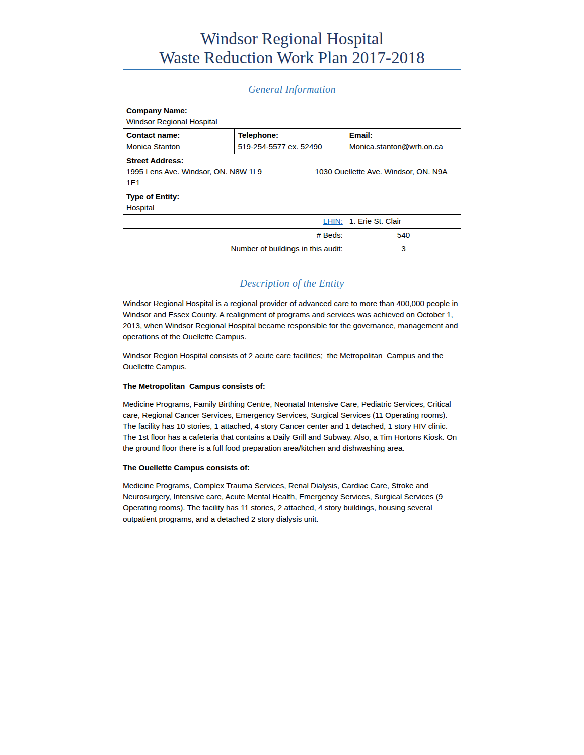Windsor Regional Hospital
Waste Reduction Work Plan 2017-2018
General Information
| Company Name: Windsor Regional Hospital |
| Contact name: Monica Stanton | Telephone: 519-254-5577 ex. 52490 | Email: Monica.stanton@wrh.on.ca |
| Street Address: 1995 Lens Ave. Windsor, ON. N8W 1L9 1030 Ouellette Ave. Windsor, ON. N9A 1E1 |
| Type of Entity: Hospital |
| LHIN: | 1. Erie St. Clair |
| # Beds: | 540 |
| Number of buildings in this audit: | 3 |
Description of the Entity
Windsor Regional Hospital is a regional provider of advanced care to more than 400,000 people in Windsor and Essex County. A realignment of programs and services was achieved on October 1, 2013, when Windsor Regional Hospital became responsible for the governance, management and operations of the Ouellette Campus.
Windsor Region Hospital consists of 2 acute care facilities; the Metropolitan Campus and the Ouellette Campus.
The Metropolitan Campus consists of:
Medicine Programs, Family Birthing Centre, Neonatal Intensive Care, Pediatric Services, Critical care, Regional Cancer Services, Emergency Services, Surgical Services (11 Operating rooms). The facility has 10 stories, 1 attached, 4 story Cancer center and 1 detached, 1 story HIV clinic. The 1st floor has a cafeteria that contains a Daily Grill and Subway. Also, a Tim Hortons Kiosk. On the ground floor there is a full food preparation area/kitchen and dishwashing area.
The Ouellette Campus consists of:
Medicine Programs, Complex Trauma Services, Renal Dialysis, Cardiac Care, Stroke and Neurosurgery, Intensive care, Acute Mental Health, Emergency Services, Surgical Services (9 Operating rooms). The facility has 11 stories, 2 attached, 4 story buildings, housing several outpatient programs, and a detached 2 story dialysis unit.